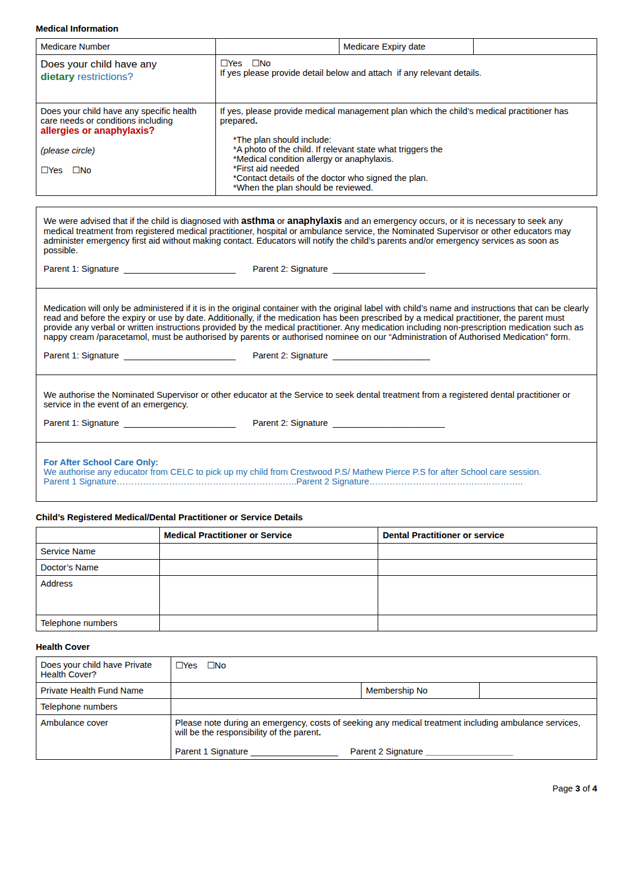Medical Information
| Medicare Number | | Medicare Expiry date | |
| Does your child have any dietary restrictions? | ☐ Yes ☐ No If yes please provide detail below and attach if any relevant details. |
| Does your child have any specific health care needs or conditions including allergies or anaphylaxis? (please circle) ☐ Yes ☐ No | If yes, please provide medical management plan which the child’s medical practitioner has prepared . *The plan should include: *A photo of the child. If relevant state what triggers the *Medical condition allergy or anaphylaxis. *First aid needed *Contact details of the doctor who signed the plan. *When the plan should be reviewed. |
We were advised that if the child is diagnosed with asthma or anaphylaxis and an emergency occurs, or it is necessary to seek any medical treatment from registered medical practitioner, hospital or ambulance service, the Nominated Supervisor or other educators may administer emergency first aid without making contact. Educators will notify the child’s parents and/or emergency services as soon as possible.
Parent 1: Signature _______________________ Parent 2: Signature ___________________
Medication will only be administered if it is in the original container with the original label with child’s name and instructions that can be clearly read and before the expiry or use by date. Additionally, if the medication has been prescribed by a medical practitioner, the parent must provide any verbal or written instructions provided by the medical practitioner. Any medication including non-prescription medication such as nappy cream /paracetamol, must be authorised by parents or authorised nominee on our “Administration of Authorised Medication” form.
Parent 1: Signature _______________________ Parent 2: Signature ____________________
We authorise the Nominated Supervisor or other educator at the Service to seek dental treatment from a registered dental practitioner or service in the event of an emergency.
Parent 1: Signature _______________________ Parent 2: Signature _______________________
For After School Care Only:
We authorise any educator from CELC to pick up my child from Crestwood P.S/ Mathew Pierce P.S for after School care session.
Parent 1 Signature……………………………………………………..Parent 2 Signature……………………………………………..
Child’s Registered Medical/Dental Practitioner or Service Details
| | Medical Practitioner or Service | Dental Practitioner or service |
| --- | --- | --- |
| Service Name | | |
| Doctor’s Name | | |
| Address | | |
| Telephone numbers | | |
Health Cover
| Does your child have Private Health Cover? | ☐ Yes ☐ No |
| Private Health Fund Name | | Membership No | |
| Telephone numbers | |
| Ambulance cover | Please note during an emergency, costs of seeking any medical treatment including ambulance services, will be the responsibility of the parent . Parent 1 Signature __________________ Parent 2 Signature __________________ |
Page 3 of 4